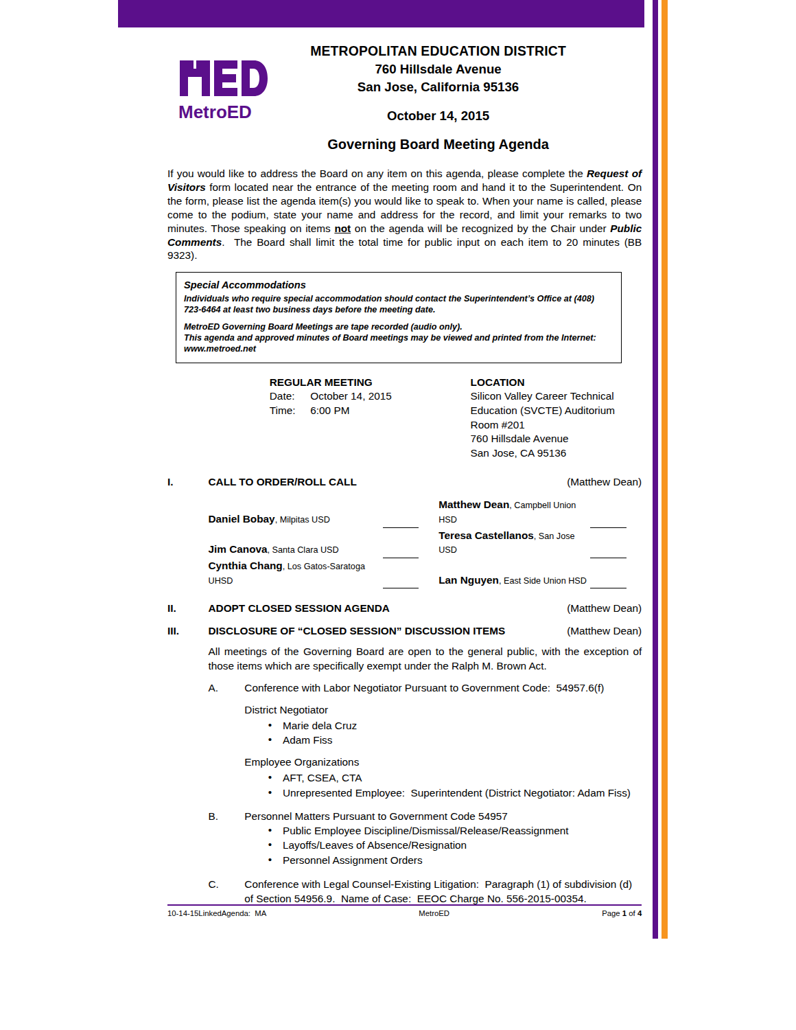MetroED
METROPOLITAN EDUCATION DISTRICT
760 Hillsdale Avenue
San Jose, California 95136
October 14, 2015
Governing Board Meeting Agenda
If you would like to address the Board on any item on this agenda, please complete the Request of Visitors form located near the entrance of the meeting room and hand it to the Superintendent. On the form, please list the agenda item(s) you would like to speak to. When your name is called, please come to the podium, state your name and address for the record, and limit your remarks to two minutes. Those speaking on items not on the agenda will be recognized by the Chair under Public Comments. The Board shall limit the total time for public input on each item to 20 minutes (BB 9323).
Special Accommodations
Individuals who require special accommodation should contact the Superintendent’s Office at (408) 723-6464 at least two business days before the meeting date.
MetroED Governing Board Meetings are tape recorded (audio only).
This agenda and approved minutes of Board meetings may be viewed and printed from the Internet: www.metroed.net
REGULAR MEETING
Date:
October 14, 2015
Time:
6:00 PM
LOCATION
Silicon Valley Career Technical
Education (SVCTE) Auditorium
Room #201
760 Hillsdale Avenue
San Jose, CA 95136
I.
CALL TO ORDER/ROLL CALL(Matthew Dean)
| Daniel Bobay , Milpitas USD | | | Matthew Dean , Campbell Union HSD | |
| Jim Canova , Santa Clara USD | | | Teresa Castellanos , San Jose USD | |
| Cynthia Chang , Los Gatos-Saratoga UHSD | | | Lan Nguyen , East Side Union HSD | |
II.
ADOPT CLOSED SESSION AGENDA(Matthew Dean)
III.
DISCLOSURE OF “CLOSED SESSION” DISCUSSION ITEMS(Matthew Dean)
All meetings of the Governing Board are open to the general public, with the exception of those items which are specifically exempt under the Ralph M. Brown Act.
A.
Conference with Labor Negotiator Pursuant to Government Code: 54957.6(f)
District Negotiator
Marie dela Cruz
Adam Fiss
Employee Organizations
AFT, CSEA, CTA
Unrepresented Employee: Superintendent (District Negotiator: Adam Fiss)
B.
Personnel Matters Pursuant to Government Code 54957
Public Employee Discipline/Dismissal/Release/Reassignment
Layoffs/Leaves of Absence/Resignation
Personnel Assignment Orders
C.
Conference with Legal Counsel-Existing Litigation: Paragraph (1) of subdivision (d) of Section 54956.9. Name of Case: EEOC Charge No. 556-2015-00354.
10-14-15LinkedAgenda: MA
MetroED
Page 1 of 4